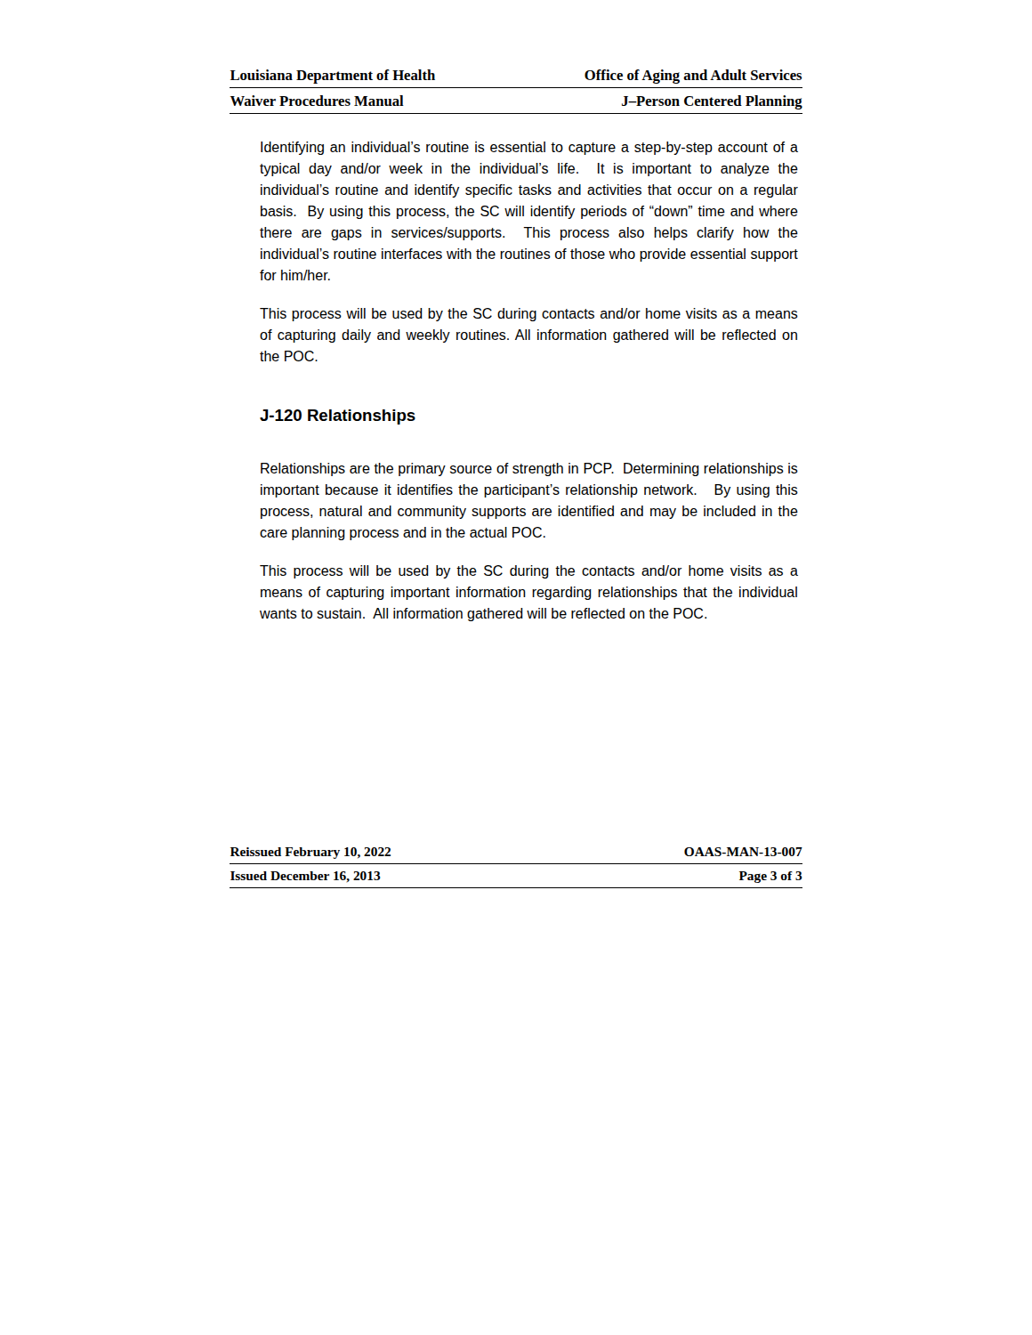Louisiana Department of Health Office of Aging and Adult Services
Waiver Procedures Manual J–Person Centered Planning
Identifying an individual’s routine is essential to capture a step-by-step account of a typical day and/or week in the individual’s life. It is important to analyze the individual’s routine and identify specific tasks and activities that occur on a regular basis. By using this process, the SC will identify periods of “down” time and where there are gaps in services/supports. This process also helps clarify how the individual’s routine interfaces with the routines of those who provide essential support for him/her.
This process will be used by the SC during contacts and/or home visits as a means of capturing daily and weekly routines. All information gathered will be reflected on the POC.
J-120 Relationships
Relationships are the primary source of strength in PCP. Determining relationships is important because it identifies the participant’s relationship network. By using this process, natural and community supports are identified and may be included in the care planning process and in the actual POC.
This process will be used by the SC during the contacts and/or home visits as a means of capturing important information regarding relationships that the individual wants to sustain. All information gathered will be reflected on the POC.
Reissued February 10, 2022 OAAS-MAN-13-007
Issued December 16, 2013 Page 3 of 3